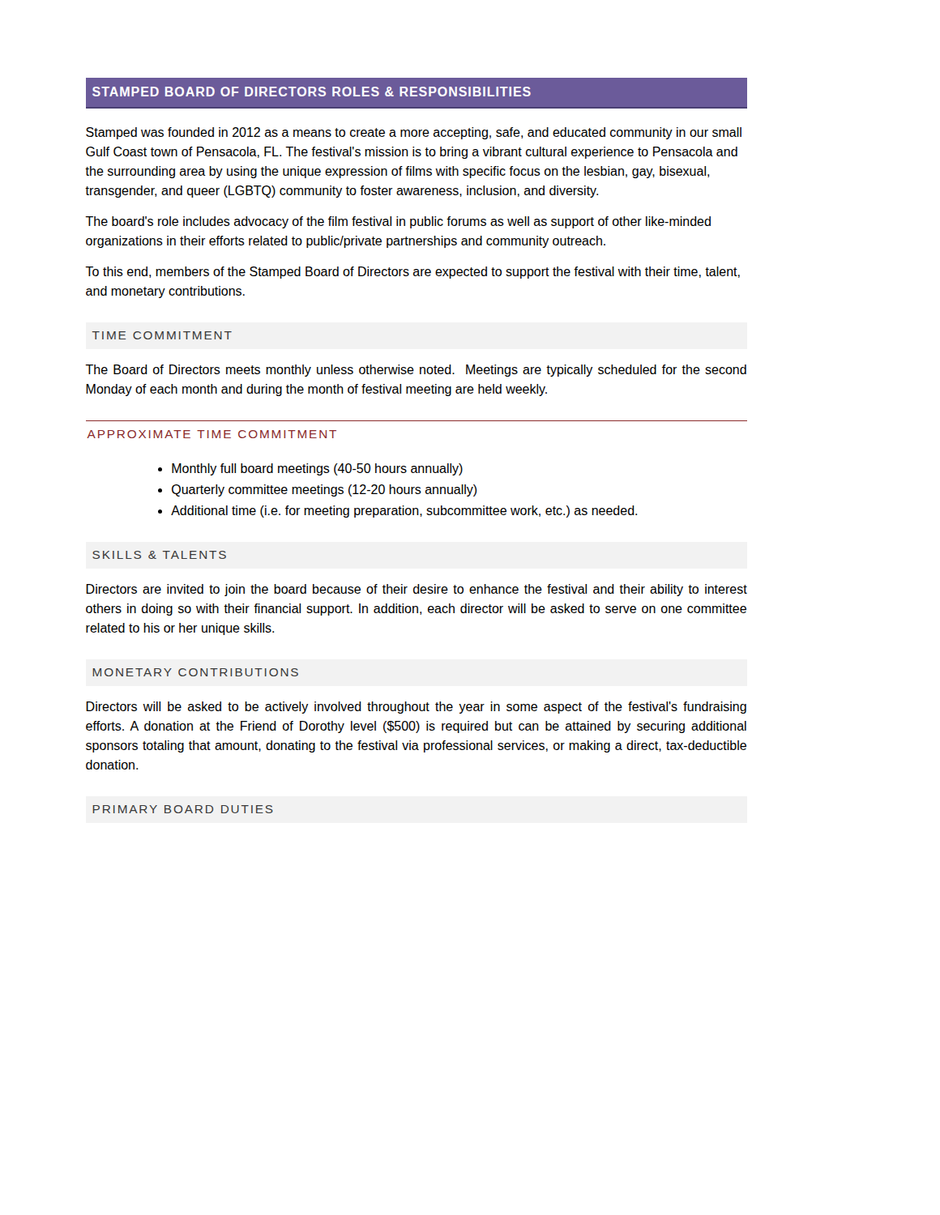Stamped Board of Directors Roles & Responsibilities
Stamped was founded in 2012 as a means to create a more accepting, safe, and educated community in our small Gulf Coast town of Pensacola, FL. The festival's mission is to bring a vibrant cultural experience to Pensacola and the surrounding area by using the unique expression of films with specific focus on the lesbian, gay, bisexual, transgender, and queer (LGBTQ) community to foster awareness, inclusion, and diversity.
The board's role includes advocacy of the film festival in public forums as well as support of other like-minded organizations in their efforts related to public/private partnerships and community outreach.
To this end, members of the Stamped Board of Directors are expected to support the festival with their time, talent, and monetary contributions.
Time Commitment
The Board of Directors meets monthly unless otherwise noted. Meetings are typically scheduled for the second Monday of each month and during the month of festival meeting are held weekly.
Approximate Time Commitment
Monthly full board meetings (40-50 hours annually)
Quarterly committee meetings (12-20 hours annually)
Additional time (i.e. for meeting preparation, subcommittee work, etc.) as needed.
Skills & Talents
Directors are invited to join the board because of their desire to enhance the festival and their ability to interest others in doing so with their financial support. In addition, each director will be asked to serve on one committee related to his or her unique skills.
Monetary Contributions
Directors will be asked to be actively involved throughout the year in some aspect of the festival's fundraising efforts. A donation at the Friend of Dorothy level ($500) is required but can be attained by securing additional sponsors totaling that amount, donating to the festival via professional services, or making a direct, tax-deductible donation.
Primary Board Duties